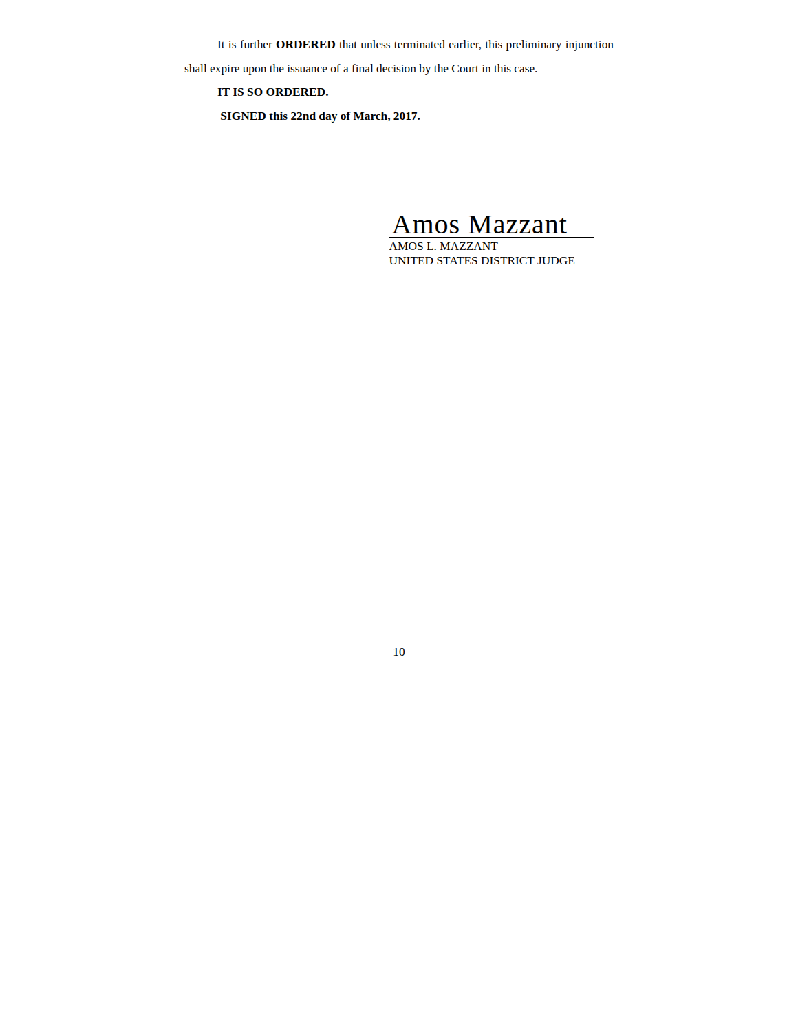It is further ORDERED that unless terminated earlier, this preliminary injunction shall expire upon the issuance of a final decision by the Court in this case.
IT IS SO ORDERED.
SIGNED this 22nd day of March, 2017.
Amos Mazzant
AMOS L. MAZZANT
UNITED STATES DISTRICT JUDGE
10